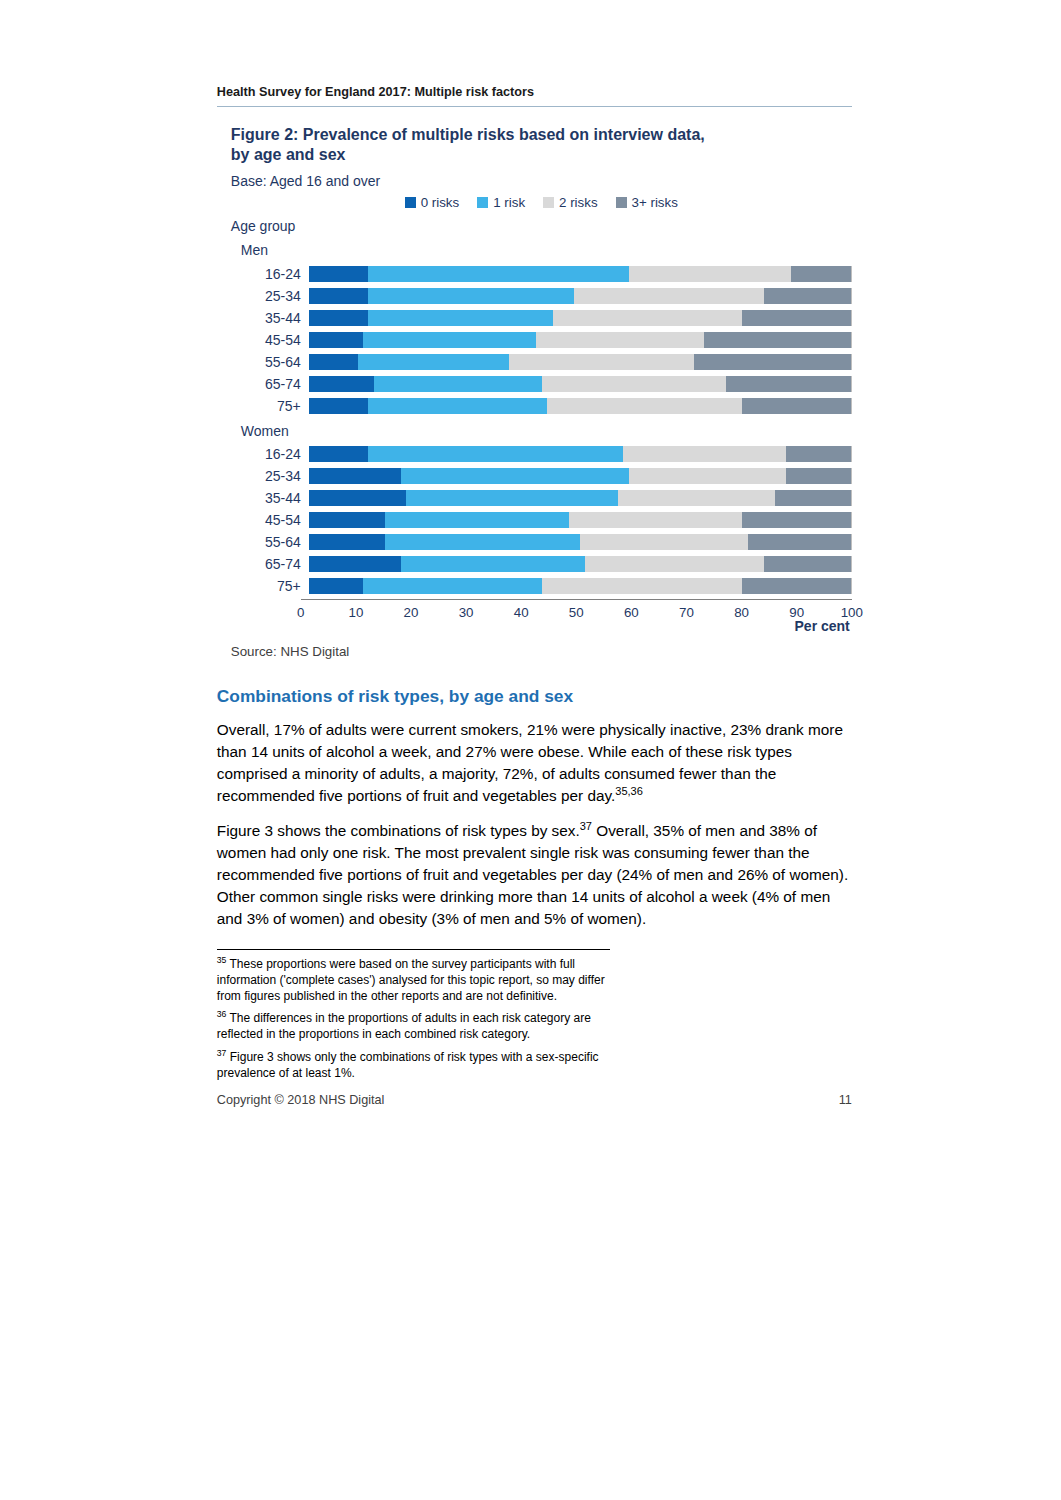Health Survey for England 2017: Multiple risk factors
Figure 2: Prevalence of multiple risks based on interview data,
by age and sex
Base: Aged 16 and over
0 risks 1 risk 2 risks 3+ risks
Age group
Men
16-24
25-34
35-44
45-54
55-64
65-74
75+
Women
16-24
25-34
35-44
45-54
55-64
65-74
75+
0 10 20 30 40 50 60 70 80 90 100
Per cent
Source: NHS Digital
Combinations of risk types, by age and sex
Overall, 17% of adults were current smokers, 21% were physically inactive, 23% drank more than 14 units of alcohol a week, and 27% were obese. While each of these risk types comprised a minority of adults, a majority, 72%, of adults consumed fewer than the recommended five portions of fruit and vegetables per day.35,36
Figure 3 shows the combinations of risk types by sex.37 Overall, 35% of men and 38% of women had only one risk. The most prevalent single risk was consuming fewer than the recommended five portions of fruit and vegetables per day (24% of men and 26% of women). Other common single risks were drinking more than 14 units of alcohol a week (4% of men and 3% of women) and obesity (3% of men and 5% of women).
35 These proportions were based on the survey participants with full information ('complete cases') analysed for this topic report, so may differ from figures published in the other reports and are not definitive.
36 The differences in the proportions of adults in each risk category are reflected in the proportions in each combined risk category.
37 Figure 3 shows only the combinations of risk types with a sex-specific prevalence of at least 1%.
Copyright © 2018 NHS Digital
11